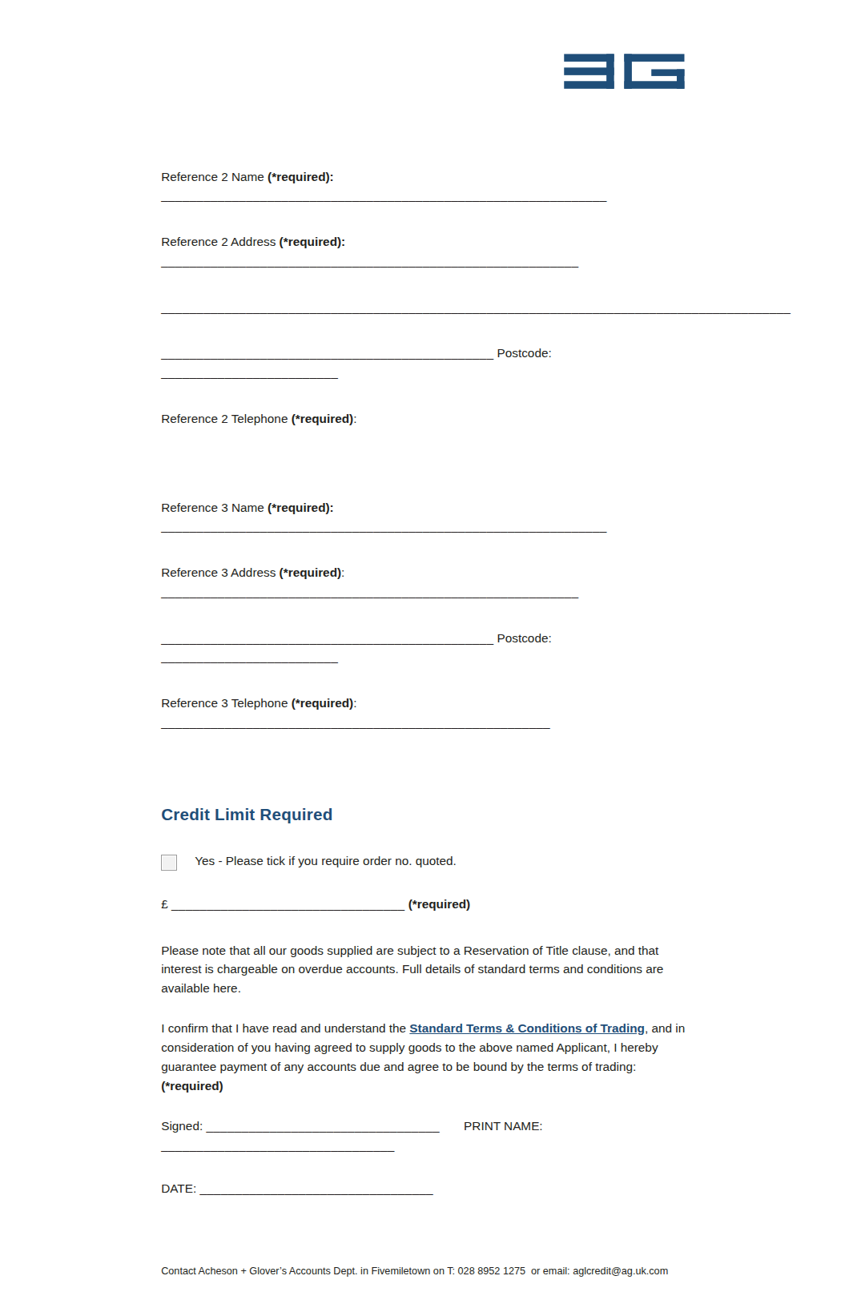AG
Reference 2 Name (*required): _______________________________________________________________
Reference 2 Address (*required): ___________________________________________________________
_________________________________________________________________________________________
_______________________________________________ Postcode: _________________________
Reference 2 Telephone (*required):
Reference 3 Name (*required): _______________________________________________________________
Reference 3 Address (*required): ___________________________________________________________
_______________________________________________ Postcode: _________________________
Reference 3 Telephone (*required): _______________________________________________________
Credit Limit Required
Yes - Please tick if you require order no. quoted.
£ _________________________________ (*required)
Please note that all our goods supplied are subject to a Reservation of Title clause, and that interest is chargeable on overdue accounts. Full details of standard terms and conditions are available here.
I confirm that I have read and understand the Standard Terms & Conditions of Trading, and in consideration of you having agreed to supply goods to the above named Applicant, I hereby guarantee payment of any accounts due and agree to be bound by the terms of trading:(*required)
Signed: _________________________________ PRINT NAME: _________________________________
DATE: _________________________________
Contact Acheson + Glover’s Accounts Dept. in Fivemiletown on T: 028 8952 1275 or email: aglcredit@ag.uk.com